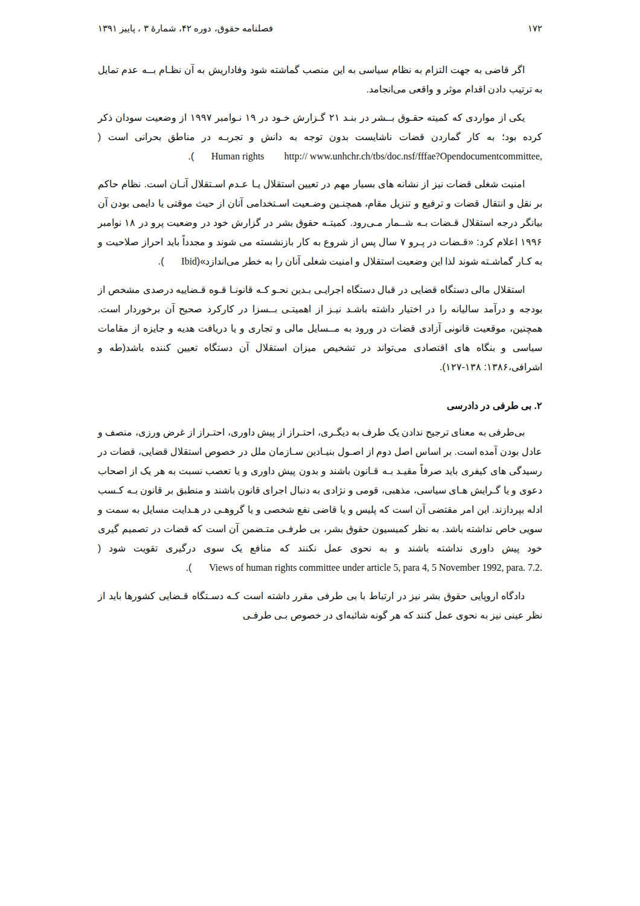۱۷۲ فصلنامه حقوق، دوره ۴۲، شمارهٔ ۳ ، پاییز ۱۳۹۱
اگر قاضی به جهت التزام به نظام سیاسی به این منصب گماشته شود وفاداریش به آن نظـام بــه عدم تمایل به ترتیب دادن اقدام موثر و واقعی می‌انجامد.
یکی از مواردی که کمیته حقـوق بــشر در بنـد ۲۱ گـزارش خـود در ۱۹ نـوامبر ۱۹۹۷ از وضعیت سودان ذکر کرده بود؛ به کار گماردن قضات ناشایست بدون توجه به دانش و تجربـه در مناطق بحرانی است ( http:// www.unhchr.ch/tbs/doc.nsf/fffae?Opendocumentcommittee, Human rights).
امنیت شغلی قضات نیز از نشانه های بسیار مهم در تعیین استقلال یـا عـدم اسـتقلال آنـان است. نظام حاکم بر نقل و انتقال قضات و ترفیع و تنزیل مقام، همچنـین وضـعیت اسـتخدامی آنان از حیث موقتی یا دایمی بودن آن بیانگر درجه استقلال قـضات بـه شــمار مـی‌رود. کمیتـه حقوق بشر در گزارش خود در وضعیت پرو در ۱۸ نوامبر ۱۹۹۶ اعلام کرد: «قـضات در پـرو ۷ سال پس از شروع به کار بازنشسته می شوند و مجدداً باید احراز صلاحیت و به کـار گماشـته شوند لذا این وضعیت استقلال و امنیت شغلی آنان را به خطر می‌اندازد»(Ibid).
استقلال مالی دستگاه قضایی در قبال دستگاه اجرایـی بـدین نحـو کـه قانونـا قـوه قـضاییه درصدی مشخص از بودجه و درآمد سالیانه را در اختیار داشته باشـد نیـز از اهمیتـی بــسزا در کارکرد صحیح آن برخوردار است. همچنین، موقعیت قانونی آزادی قضات در ورود به مــسایل مالی و تجاری و یا دریافت هدیه و جایزه از مقامات سیاسی و بنگاه های اقتصادی می‌تواند در تشخیص میزان استقلال آن دستگاه تعیین کننده باشد(طه و اشرافی،۱۳۸۶: ۱۳۸-۱۲۷).
۲. بی طرفی در دادرسی
بی‌طرفی به معنای ترجیح ندادن یک طرف به دیگـری، احتـراز از پیش داوری، احتـراز از غرض ورزی، منصف و عادل بودن آمده است. بر اساس اصل دوم از اصـول بنیـادین سـازمان ملل در خصوص استقلال قضایی، قضات در رسیدگی های کیفری باید صرفاً مقیـد بـه قـانون باشند و بدون پیش داوری و یا تعصب نسبت به هر یک از اصحاب دعوی و یا گـرایش هـای سیاسی، مذهبی، قومی و نژادی به دنبال اجرای قانون باشند و منطبق بر قانون بـه کـسب ادله بپردازند. این امر مقتضی آن است که پلیس و یا قاضی نفع شخصی و یا گروهـی در هـدایت مسایل به سمت و سویی خاص نداشته باشد. به نظر کمیسیون حقوق بشر، بی طرفـی متـضمن آن است که قضات در تصمیم گیری خود پیش داوری نداشته باشند و به نحوی عمل نکنند که منافع یک سوی درگیری تقویت شود ( Views of human rights committee under article 5, para 4, 5 November 1992, para. 7.2.).
دادگاه اروپایی حقوق بشر نیز در ارتباط با بی طرفی مقرر داشته است کـه دسـتگاه قـضایی کشورها باید از نظر عینی نیز به نحوی عمل کنند که هر گونه شائبه‌ای در خصوص بـی طرفـی